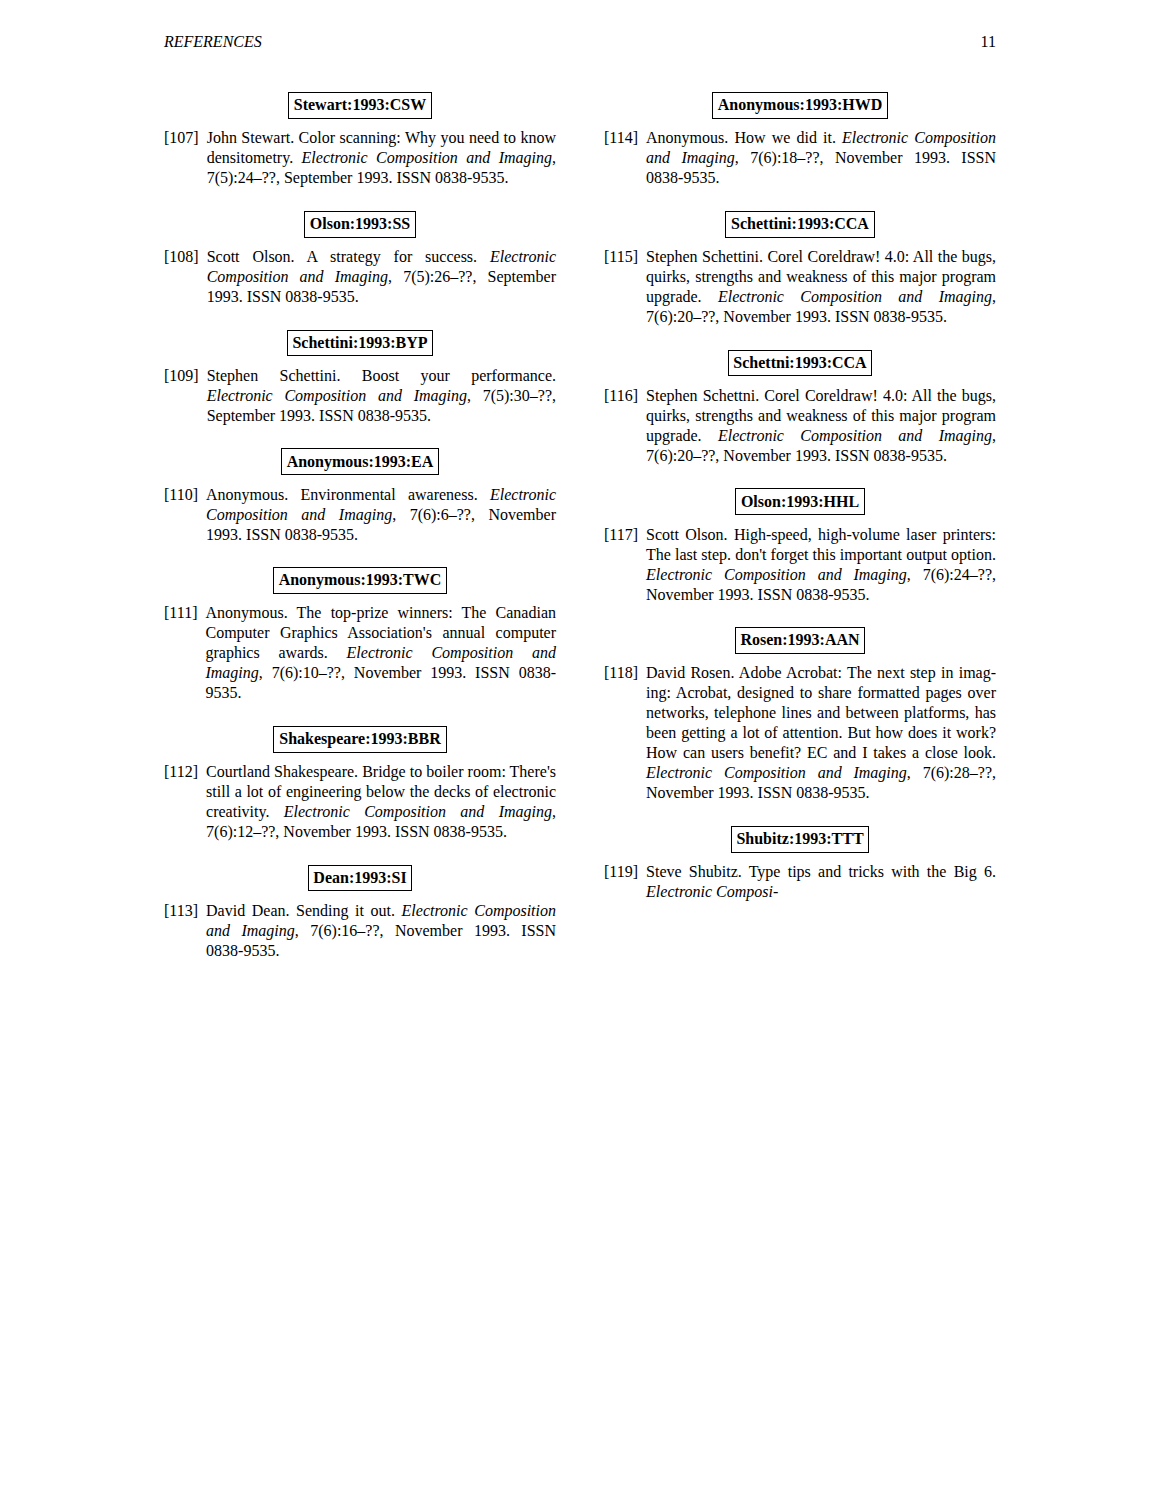REFERENCES 11
Stewart:1993:CSW
[107] John Stewart. Color scanning: Why you need to know densitometry. Electronic Composition and Imaging, 7(5):24–??, September 1993. ISSN 0838-9535.
Olson:1993:SS
[108] Scott Olson. A strategy for success. Electronic Composition and Imaging, 7(5):26–??, September 1993. ISSN 0838-9535.
Schettini:1993:BYP
[109] Stephen Schettini. Boost your performance. Electronic Composition and Imaging, 7(5):30–??, September 1993. ISSN 0838-9535.
Anonymous:1993:EA
[110] Anonymous. Environmental awareness. Electronic Composition and Imaging, 7(6):6–??, November 1993. ISSN 0838-9535.
Anonymous:1993:TWC
[111] Anonymous. The top-prize winners: The Canadian Computer Graphics Association's annual computer graphics awards. Electronic Composition and Imaging, 7(6):10–??, November 1993. ISSN 0838-9535.
Shakespeare:1993:BBR
[112] Courtland Shakespeare. Bridge to boiler room: There's still a lot of engineering below the decks of electronic creativity. Electronic Composition and Imaging, 7(6):12–??, November 1993. ISSN 0838-9535.
Dean:1993:SI
[113] David Dean. Sending it out. Electronic Composition and Imaging, 7(6):16–??, November 1993. ISSN 0838-9535.
Anonymous:1993:HWD
[114] Anonymous. How we did it. Electronic Composition and Imaging, 7(6):18–??, November 1993. ISSN 0838-9535.
Schettini:1993:CCA
[115] Stephen Schettini. Corel Coreldraw! 4.0: All the bugs, quirks, strengths and weakness of this major program upgrade. Electronic Composition and Imaging, 7(6):20–??, November 1993. ISSN 0838-9535.
Schettni:1993:CCA
[116] Stephen Schettni. Corel Coreldraw! 4.0: All the bugs, quirks, strengths and weakness of this major program upgrade. Electronic Composition and Imaging, 7(6):20–??, November 1993. ISSN 0838-9535.
Olson:1993:HHL
[117] Scott Olson. High-speed, high-volume laser printers: The last step. don't forget this important output option. Electronic Composition and Imaging, 7(6):24–??, November 1993. ISSN 0838-9535.
Rosen:1993:AAN
[118] David Rosen. Adobe Acrobat: The next step in imaging: Acrobat, designed to share formatted pages over networks, telephone lines and between platforms, has been getting a lot of attention. But how does it work? How can users benefit? EC and I takes a close look. Electronic Composition and Imaging, 7(6):28–??, November 1993. ISSN 0838-9535.
Shubitz:1993:TTT
[119] Steve Shubitz. Type tips and tricks with the Big 6. Electronic Composi-